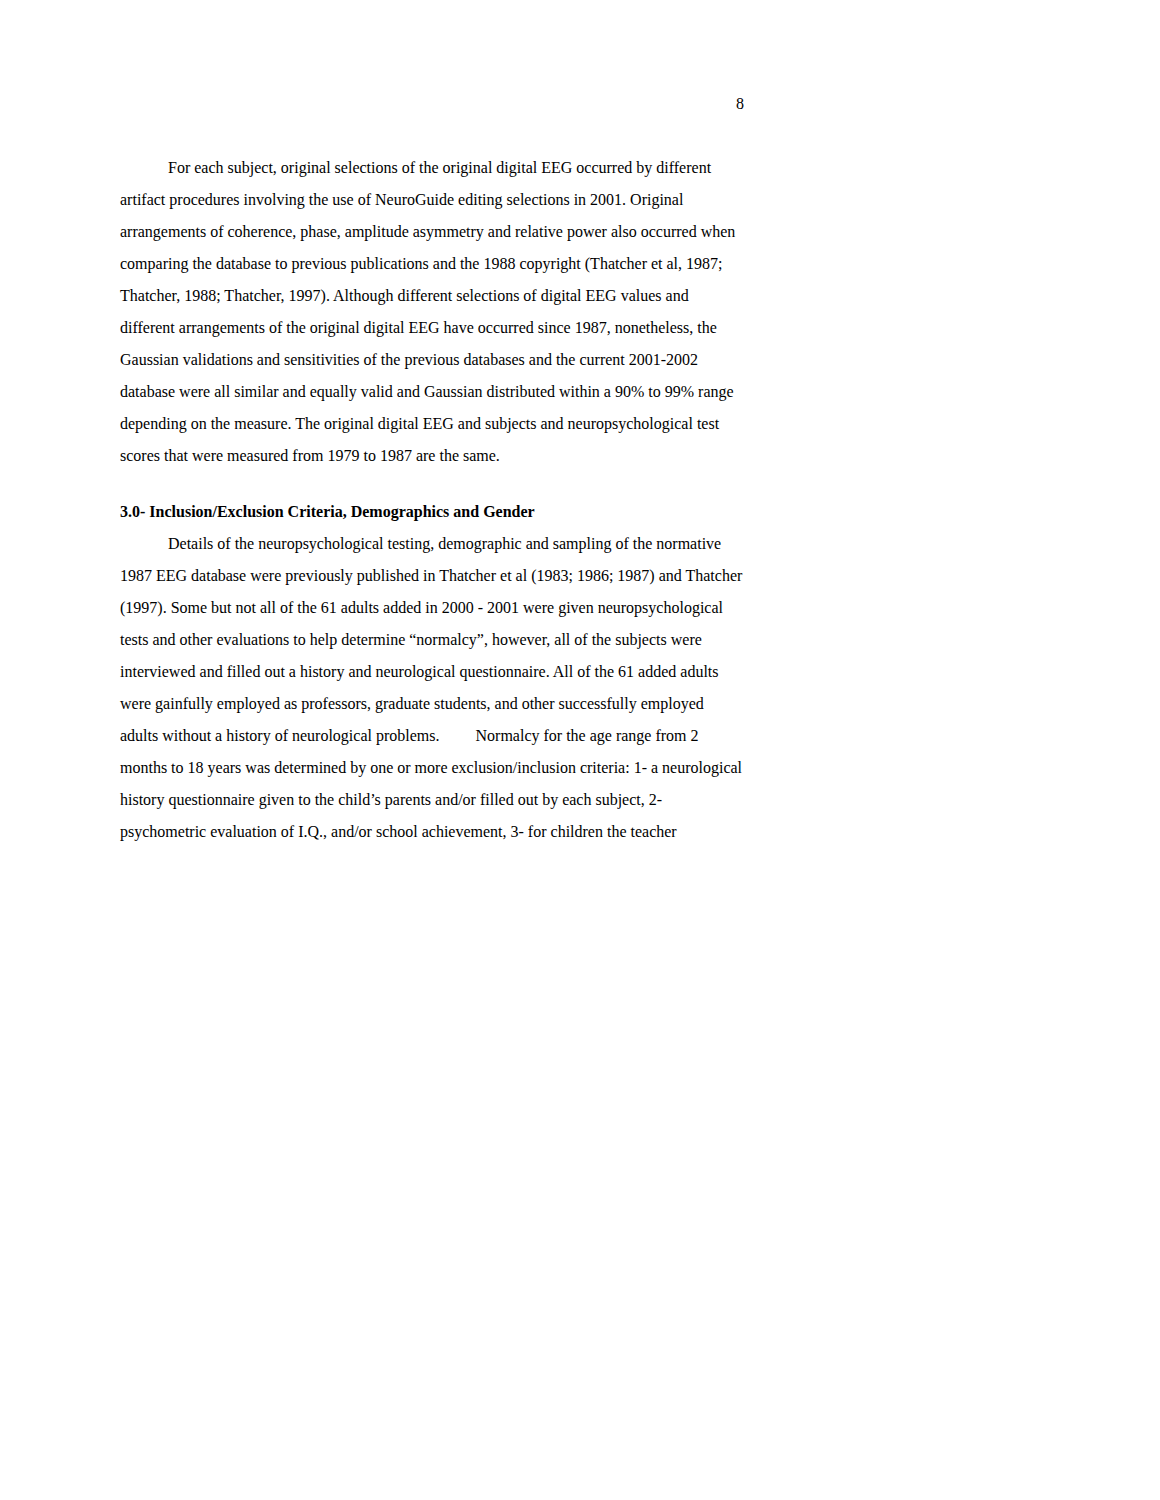8
For each subject, original selections of the original digital EEG occurred by different artifact procedures involving the use of NeuroGuide editing selections in 2001. Original arrangements of coherence, phase, amplitude asymmetry and relative power also occurred when comparing the database to previous publications and the 1988 copyright (Thatcher et al, 1987; Thatcher, 1988; Thatcher, 1997). Although different selections of digital EEG values and different arrangements of the original digital EEG have occurred since 1987, nonetheless, the Gaussian validations and sensitivities of the previous databases and the current 2001-2002 database were all similar and equally valid and Gaussian distributed within a 90% to 99% range depending on the measure. The original digital EEG and subjects and neuropsychological test scores that were measured from 1979 to 1987 are the same.
3.0- Inclusion/Exclusion Criteria, Demographics and Gender
Details of the neuropsychological testing, demographic and sampling of the normative 1987 EEG database were previously published in Thatcher et al (1983; 1986; 1987) and Thatcher (1997). Some but not all of the 61 adults added in 2000 - 2001 were given neuropsychological tests and other evaluations to help determine “normalcy”, however, all of the subjects were interviewed and filled out a history and neurological questionnaire. All of the 61 added adults were gainfully employed as professors, graduate students, and other successfully employed adults without a history of neurological problems. Normalcy for the age range from 2 months to 18 years was determined by one or more exclusion/inclusion criteria: 1- a neurological history questionnaire given to the child’s parents and/or filled out by each subject, 2- psychometric evaluation of I.Q., and/or school achievement, 3- for children the teacher